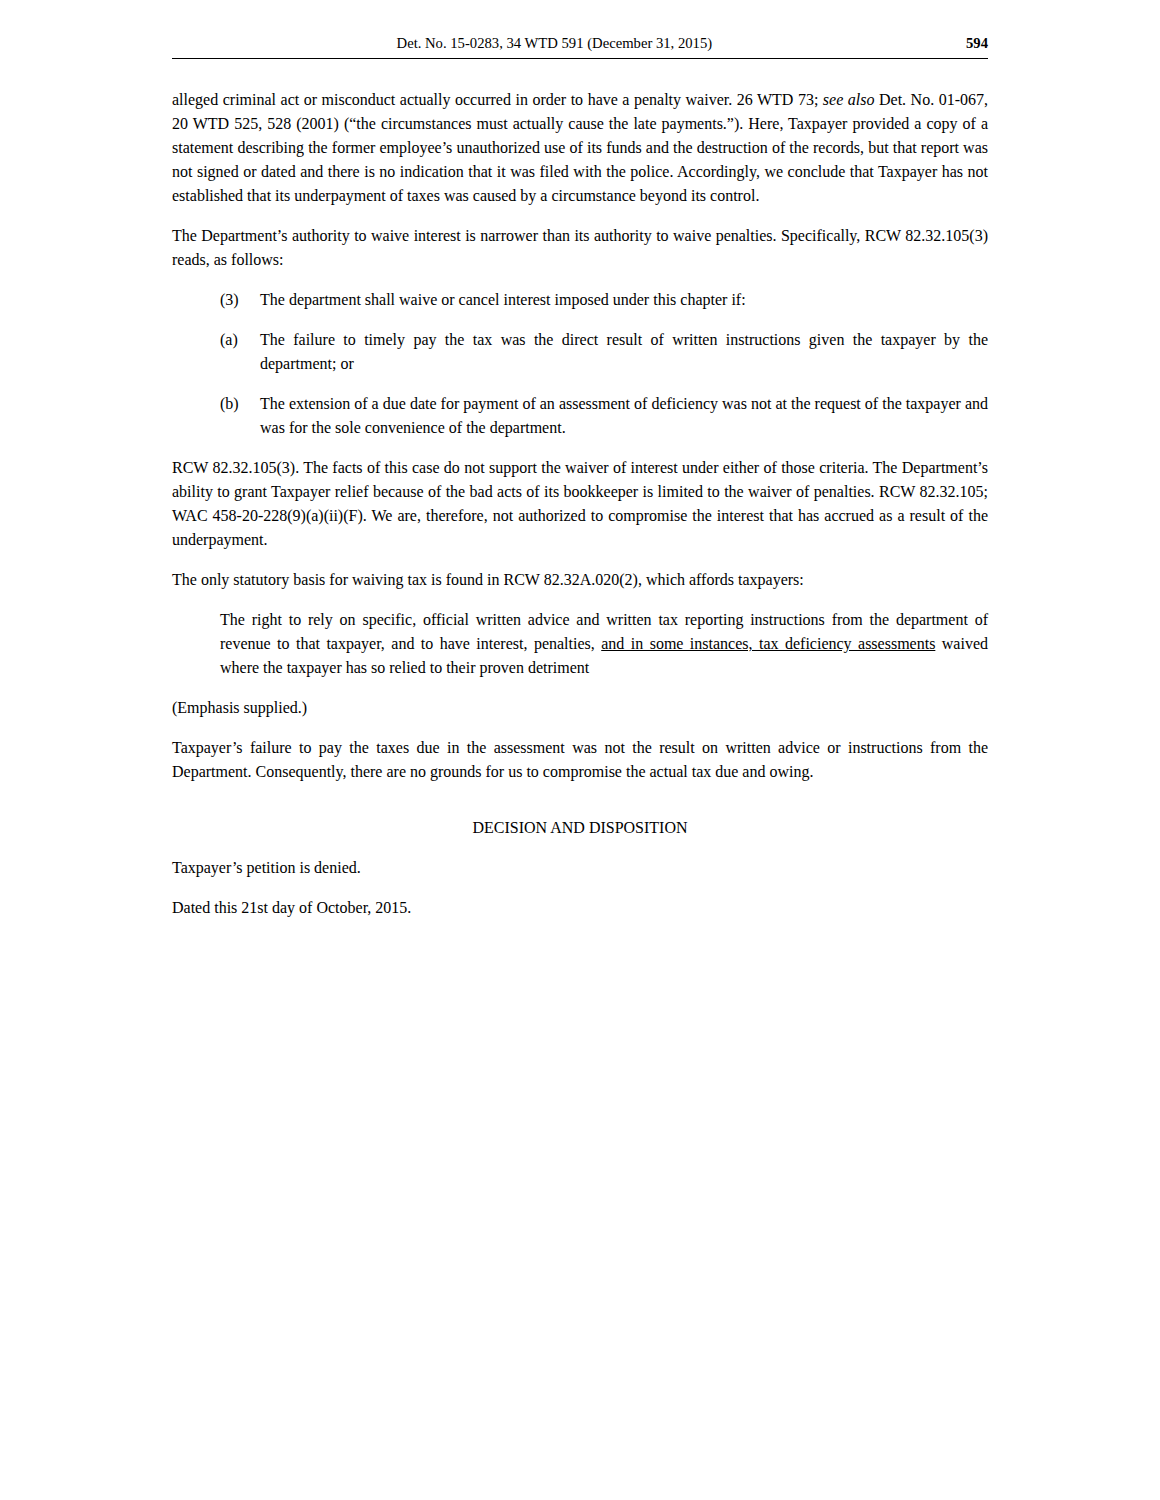Det. No. 15-0283, 34 WTD 591 (December 31, 2015) 594
alleged criminal act or misconduct actually occurred in order to have a penalty waiver. 26 WTD 73; see also Det. No. 01-067, 20 WTD 525, 528 (2001) (“the circumstances must actually cause the late payments.”). Here, Taxpayer provided a copy of a statement describing the former employee’s unauthorized use of its funds and the destruction of the records, but that report was not signed or dated and there is no indication that it was filed with the police. Accordingly, we conclude that Taxpayer has not established that its underpayment of taxes was caused by a circumstance beyond its control.
The Department’s authority to waive interest is narrower than its authority to waive penalties. Specifically, RCW 82.32.105(3) reads, as follows:
(3) The department shall waive or cancel interest imposed under this chapter if:
(a) The failure to timely pay the tax was the direct result of written instructions given the taxpayer by the department; or
(b) The extension of a due date for payment of an assessment of deficiency was not at the request of the taxpayer and was for the sole convenience of the department.
RCW 82.32.105(3). The facts of this case do not support the waiver of interest under either of those criteria. The Department’s ability to grant Taxpayer relief because of the bad acts of its bookkeeper is limited to the waiver of penalties. RCW 82.32.105; WAC 458-20-228(9)(a)(ii)(F). We are, therefore, not authorized to compromise the interest that has accrued as a result of the underpayment.
The only statutory basis for waiving tax is found in RCW 82.32A.020(2), which affords taxpayers:
The right to rely on specific, official written advice and written tax reporting instructions from the department of revenue to that taxpayer, and to have interest, penalties, and in some instances, tax deficiency assessments waived where the taxpayer has so relied to their proven detriment
(Emphasis supplied.)
Taxpayer’s failure to pay the taxes due in the assessment was not the result on written advice or instructions from the Department. Consequently, there are no grounds for us to compromise the actual tax due and owing.
DECISION AND DISPOSITION
Taxpayer’s petition is denied.
Dated this 21st day of October, 2015.